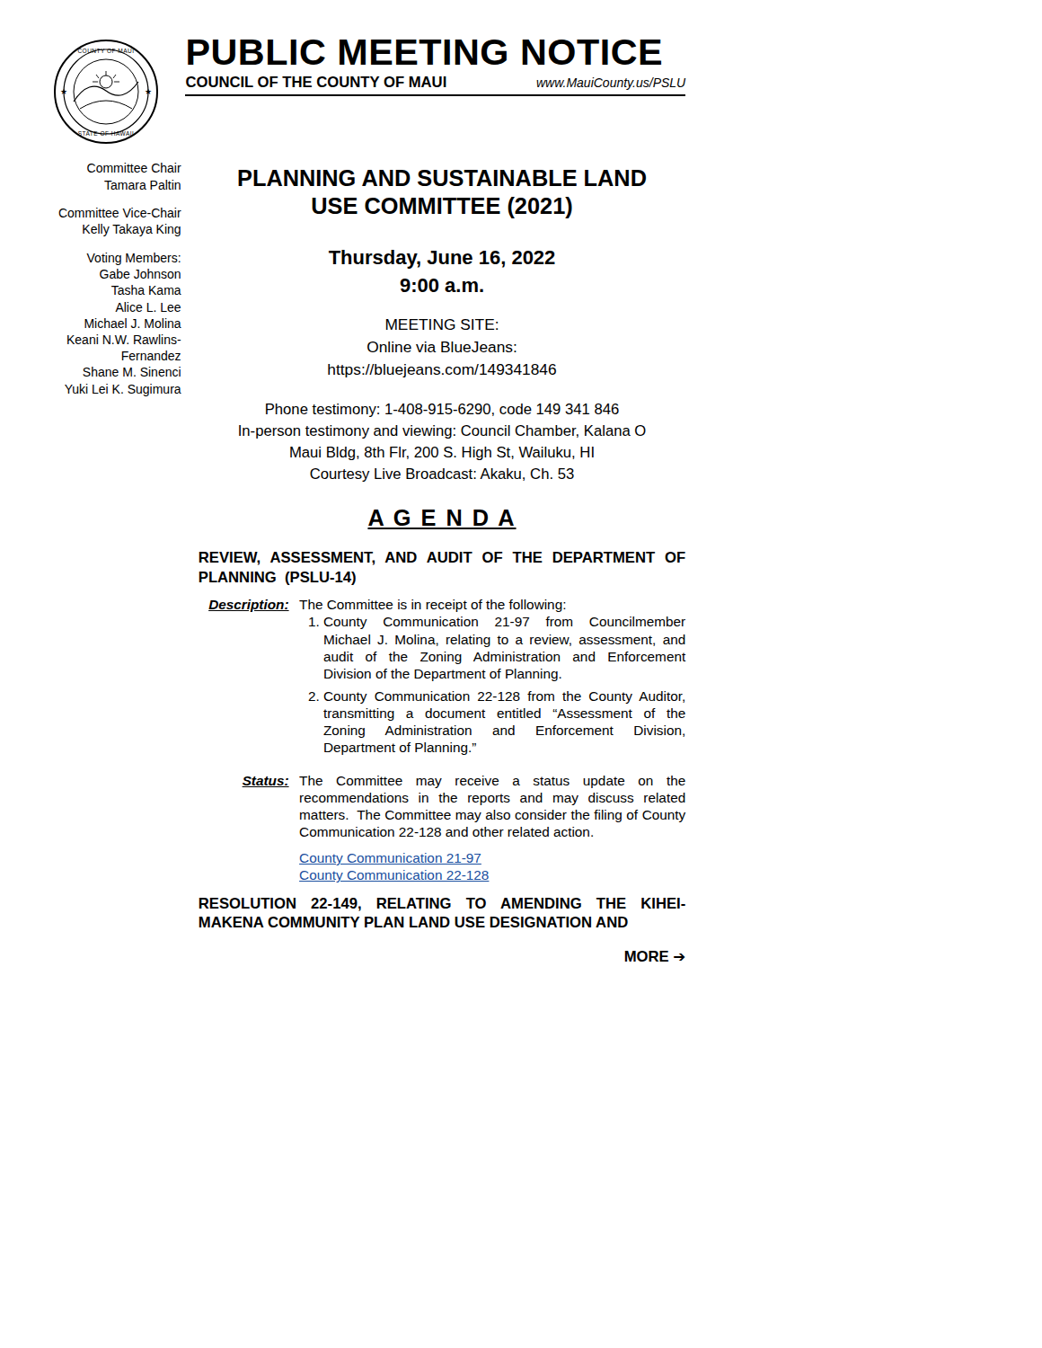COUNTY OF MAUI STATE OF HAWAII ★ ★
PUBLIC MEETING NOTICE
COUNCIL OF THE COUNTY OF MAUI www.MauiCounty.us/PSLU
Committee Chair
Tamara Paltin
Committee Vice-Chair
Kelly Takaya King
Voting Members:
Gabe Johnson
Tasha Kama
Alice L. Lee
Michael J. Molina
Keani N.W. Rawlins-Fernandez
Shane M. Sinenci
Yuki Lei K. Sugimura
PLANNING AND SUSTAINABLE LAND
USE COMMITTEE (2021)
Thursday, June 16, 2022
9:00 a.m.
MEETING SITE:
Online via BlueJeans:
https://bluejeans.com/149341846
Phone testimony: 1-408-915-6290, code 149 341 846
In-person testimony and viewing: Council Chamber, Kalana O
Maui Bldg, 8th Flr, 200 S. High St, Wailuku, HI
Courtesy Live Broadcast: Akaku, Ch. 53
A G E N D A
REVIEW, ASSESSMENT, AND AUDIT OF THE DEPARTMENT OF PLANNING (PSLU-14)
Description:
The Committee is in receipt of the following:
County Communication 21-97 from Councilmember Michael J. Molina, relating to a review, assessment, and audit of the Zoning Administration and Enforcement Division of the Department of Planning.
County Communication 22-128 from the County Auditor, transmitting a document entitled “Assessment of the Zoning Administration and Enforcement Division, Department of Planning.”
Status:
The Committee may receive a status update on the recommendations in the reports and may discuss related matters. The Committee may also consider the filing of County Communication 22-128 and other related action.
County Communication 21-97 County Communication 22-128
RESOLUTION 22-149, RELATING TO AMENDING THE KIHEI-MAKENA COMMUNITY PLAN LAND USE DESIGNATION AND
MORE ➔